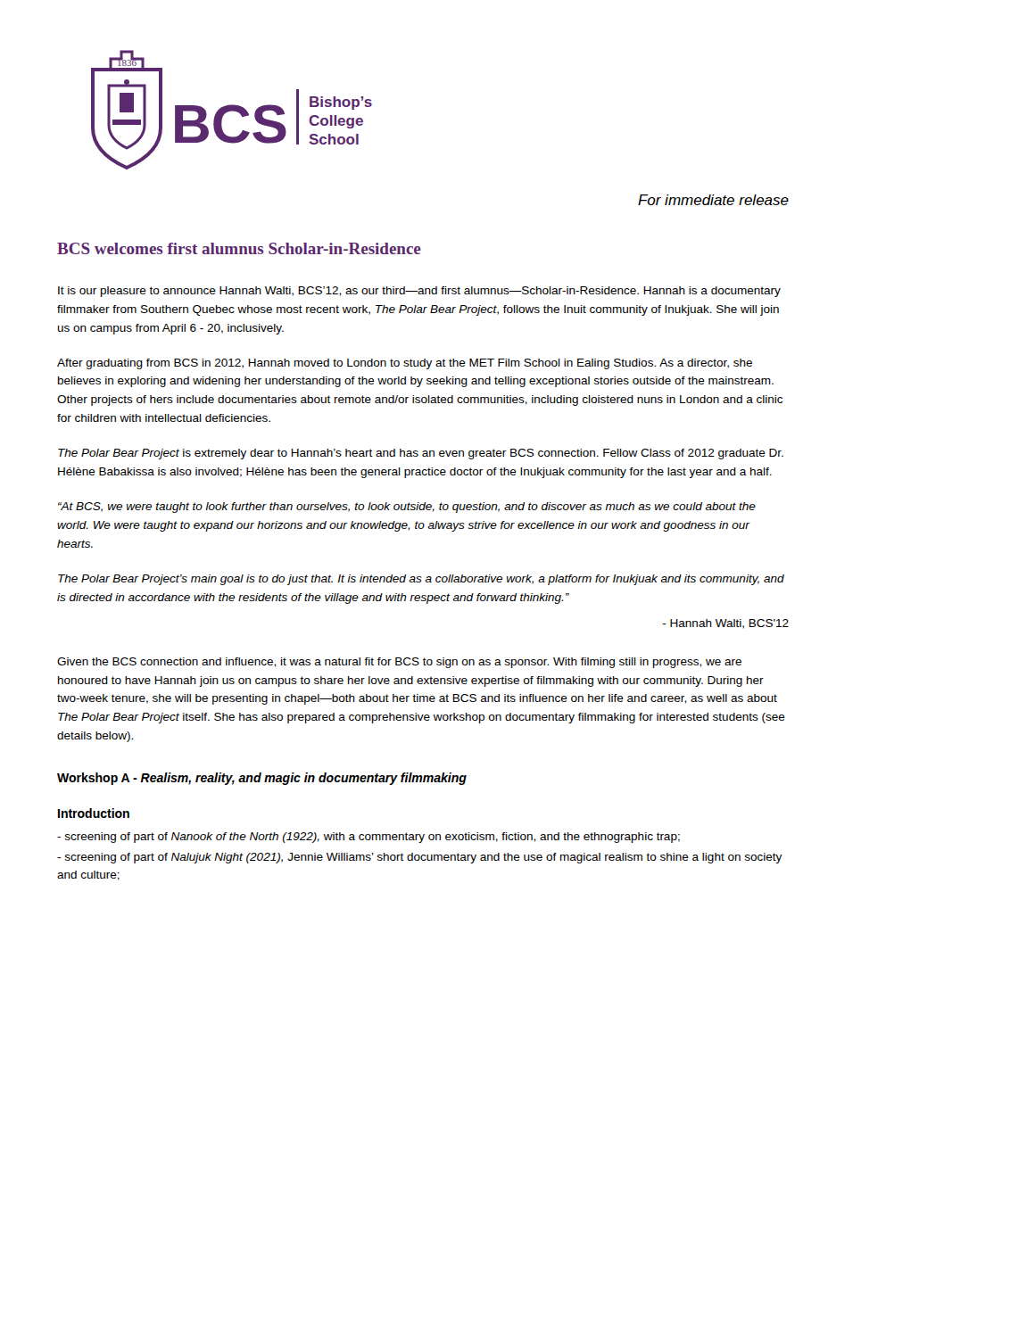1836 BCS Bishop’s College School
For immediate release
BCS welcomes first alumnus Scholar-in-Residence
It is our pleasure to announce Hannah Walti, BCS’12, as our third—and first alumnus—Scholar-in-Residence. Hannah is a documentary filmmaker from Southern Quebec whose most recent work, The Polar Bear Project, follows the Inuit community of Inukjuak. She will join us on campus from April 6 - 20, inclusively.
After graduating from BCS in 2012, Hannah moved to London to study at the MET Film School in Ealing Studios. As a director, she believes in exploring and widening her understanding of the world by seeking and telling exceptional stories outside of the mainstream. Other projects of hers include documentaries about remote and/or isolated communities, including cloistered nuns in London and a clinic for children with intellectual deficiencies.
The Polar Bear Project is extremely dear to Hannah’s heart and has an even greater BCS connection. Fellow Class of 2012 graduate Dr. Hélène Babakissa is also involved; Hélène has been the general practice doctor of the Inukjuak community for the last year and a half.
“At BCS, we were taught to look further than ourselves, to look outside, to question, and to discover as much as we could about the world. We were taught to expand our horizons and our knowledge, to always strive for excellence in our work and goodness in our hearts.
The Polar Bear Project’s main goal is to do just that. It is intended as a collaborative work, a platform for Inukjuak and its community, and is directed in accordance with the residents of the village and with respect and forward thinking.”
- Hannah Walti, BCS'12
Given the BCS connection and influence, it was a natural fit for BCS to sign on as a sponsor. With filming still in progress, we are honoured to have Hannah join us on campus to share her love and extensive expertise of filmmaking with our community. During her two-week tenure, she will be presenting in chapel—both about her time at BCS and its influence on her life and career, as well as about The Polar Bear Project itself. She has also prepared a comprehensive workshop on documentary filmmaking for interested students (see details below).
Workshop A - Realism, reality, and magic in documentary filmmaking
Introduction
- screening of part of Nanook of the North (1922), with a commentary on exoticism, fiction, and the ethnographic trap;
- screening of part of Nalujuk Night (2021), Jennie Williams’ short documentary and the use of magical realism to shine a light on society and culture;